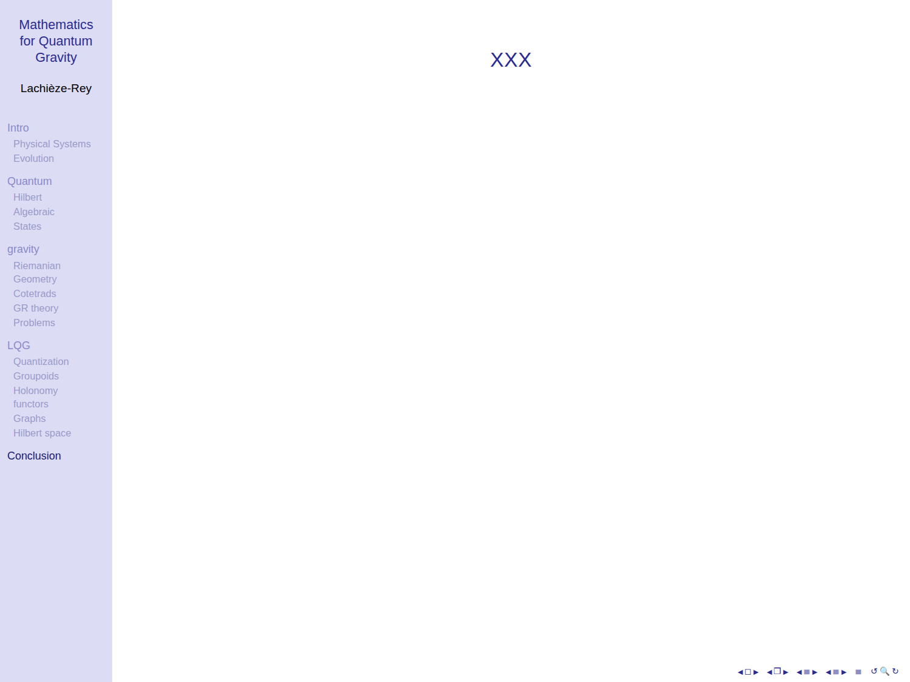Mathematics
for Quantum
Gravity
Lachièze-Rey
Intro
Physical Systems
Evolution
Quantum
Hilbert
Algebraic
States
gravity
Riemanian
Geometry
Cotetrads
GR theory
Problems
LQG
Quantization
Groupoids
Holonomy
functors
Graphs
Hilbert space
Conclusion
XXX
◀◻▶ ◀❐▶ ◀≣▶ ◀≣▶ ≣ ↺🔍↻